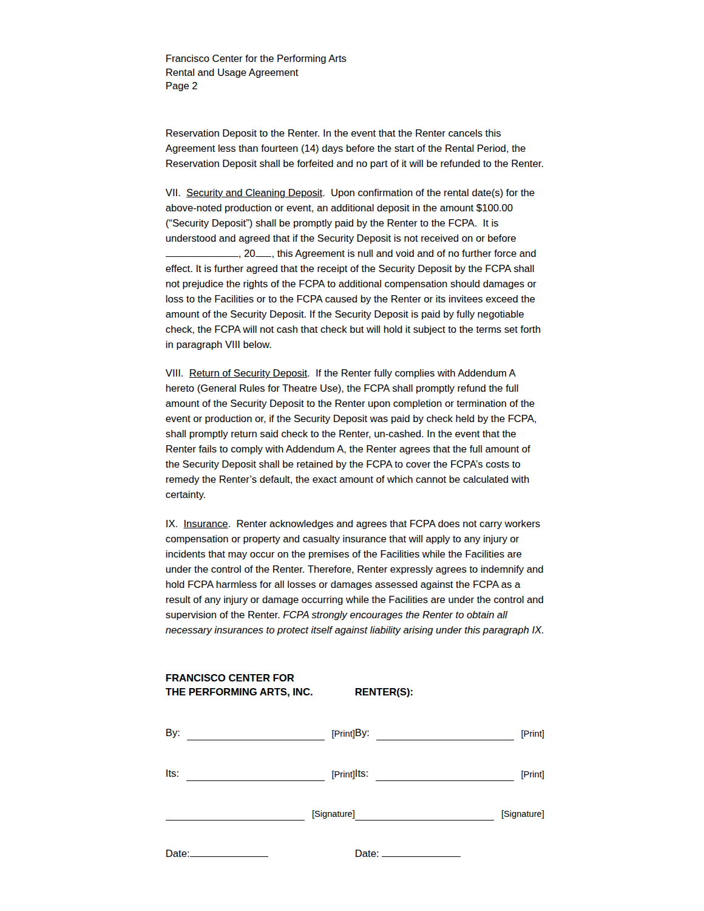Francisco Center for the Performing Arts
Rental and Usage Agreement
Page 2
Reservation Deposit to the Renter. In the event that the Renter cancels this Agreement less than fourteen (14) days before the start of the Rental Period, the Reservation Deposit shall be forfeited and no part of it will be refunded to the Renter.
VII. Security and Cleaning Deposit. Upon confirmation of the rental date(s) for the above-noted production or event, an additional deposit in the amount $100.00 (“Security Deposit”) shall be promptly paid by the Renter to the FCPA. It is understood and agreed that if the Security Deposit is not received on or before , 20 , this Agreement is null and void and of no further force and effect. It is further agreed that the receipt of the Security Deposit by the FCPA shall not prejudice the rights of the FCPA to additional compensation should damages or loss to the Facilities or to the FCPA caused by the Renter or its invitees exceed the amount of the Security Deposit. If the Security Deposit is paid by fully negotiable check, the FCPA will not cash that check but will hold it subject to the terms set forth in paragraph VIII below.
VIII. Return of Security Deposit. If the Renter fully complies with Addendum A hereto (General Rules for Theatre Use), the FCPA shall promptly refund the full amount of the Security Deposit to the Renter upon completion or termination of the event or production or, if the Security Deposit was paid by check held by the FCPA, shall promptly return said check to the Renter, un-cashed. In the event that the Renter fails to comply with Addendum A, the Renter agrees that the full amount of the Security Deposit shall be retained by the FCPA to cover the FCPA’s costs to remedy the Renter’s default, the exact amount of which cannot be calculated with certainty.
IX. Insurance. Renter acknowledges and agrees that FCPA does not carry workers compensation or property and casualty insurance that will apply to any injury or incidents that may occur on the premises of the Facilities while the Facilities are under the control of the Renter. Therefore, Renter expressly agrees to indemnify and hold FCPA harmless for all losses or damages assessed against the FCPA as a result of any injury or damage occurring while the Facilities are under the control and supervision of the Renter. FCPA strongly encourages the Renter to obtain all necessary insurances to protect itself against liability arising under this paragraph IX.
| FRANCISCO CENTER FOR THE PERFORMING ARTS, INC. | RENTER(S): |
| By: [Print] | By: [Print] |
| Its: [Print] | Its: [Print] |
| [Signature] | [Signature] |
| Date: | Date: |